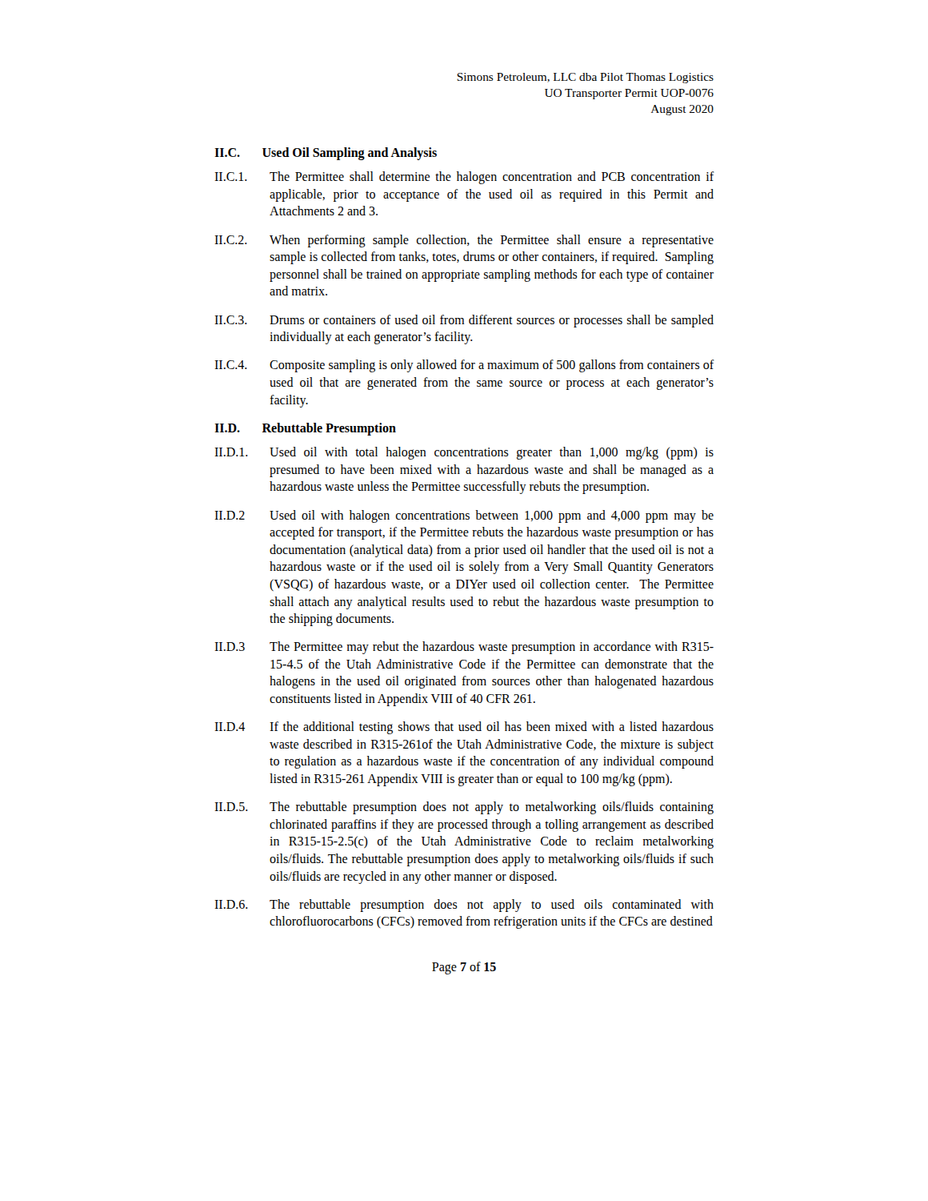Simons Petroleum, LLC dba Pilot Thomas Logistics
UO Transporter Permit UOP-0076
August 2020
II.C.
Used Oil Sampling and Analysis
II.C.1.
The Permittee shall determine the halogen concentration and PCB concentration if applicable, prior to acceptance of the used oil as required in this Permit and Attachments 2 and 3.
II.C.2.
When performing sample collection, the Permittee shall ensure a representative sample is collected from tanks, totes, drums or other containers, if required. Sampling personnel shall be trained on appropriate sampling methods for each type of container and matrix.
II.C.3.
Drums or containers of used oil from different sources or processes shall be sampled individually at each generator’s facility.
II.C.4.
Composite sampling is only allowed for a maximum of 500 gallons from containers of used oil that are generated from the same source or process at each generator’s facility.
II.D.
Rebuttable Presumption
II.D.1.
Used oil with total halogen concentrations greater than 1,000 mg/kg (ppm) is presumed to have been mixed with a hazardous waste and shall be managed as a hazardous waste unless the Permittee successfully rebuts the presumption.
II.D.2
Used oil with halogen concentrations between 1,000 ppm and 4,000 ppm may be accepted for transport, if the Permittee rebuts the hazardous waste presumption or has documentation (analytical data) from a prior used oil handler that the used oil is not a hazardous waste or if the used oil is solely from a Very Small Quantity Generators (VSQG) of hazardous waste, or a DIYer used oil collection center. The Permittee shall attach any analytical results used to rebut the hazardous waste presumption to the shipping documents.
II.D.3
The Permittee may rebut the hazardous waste presumption in accordance with R315-15-4.5 of the Utah Administrative Code if the Permittee can demonstrate that the halogens in the used oil originated from sources other than halogenated hazardous constituents listed in Appendix VIII of 40 CFR 261.
II.D.4
If the additional testing shows that used oil has been mixed with a listed hazardous waste described in R315-261of the Utah Administrative Code, the mixture is subject to regulation as a hazardous waste if the concentration of any individual compound listed in R315-261 Appendix VIII is greater than or equal to 100 mg/kg (ppm).
II.D.5.
The rebuttable presumption does not apply to metalworking oils/fluids containing chlorinated paraffins if they are processed through a tolling arrangement as described in R315-15-2.5(c) of the Utah Administrative Code to reclaim metalworking oils/fluids. The rebuttable presumption does apply to metalworking oils/fluids if such oils/fluids are recycled in any other manner or disposed.
II.D.6.
The rebuttable presumption does not apply to used oils contaminated with chlorofluorocarbons (CFCs) removed from refrigeration units if the CFCs are destined
Page 7 of 15